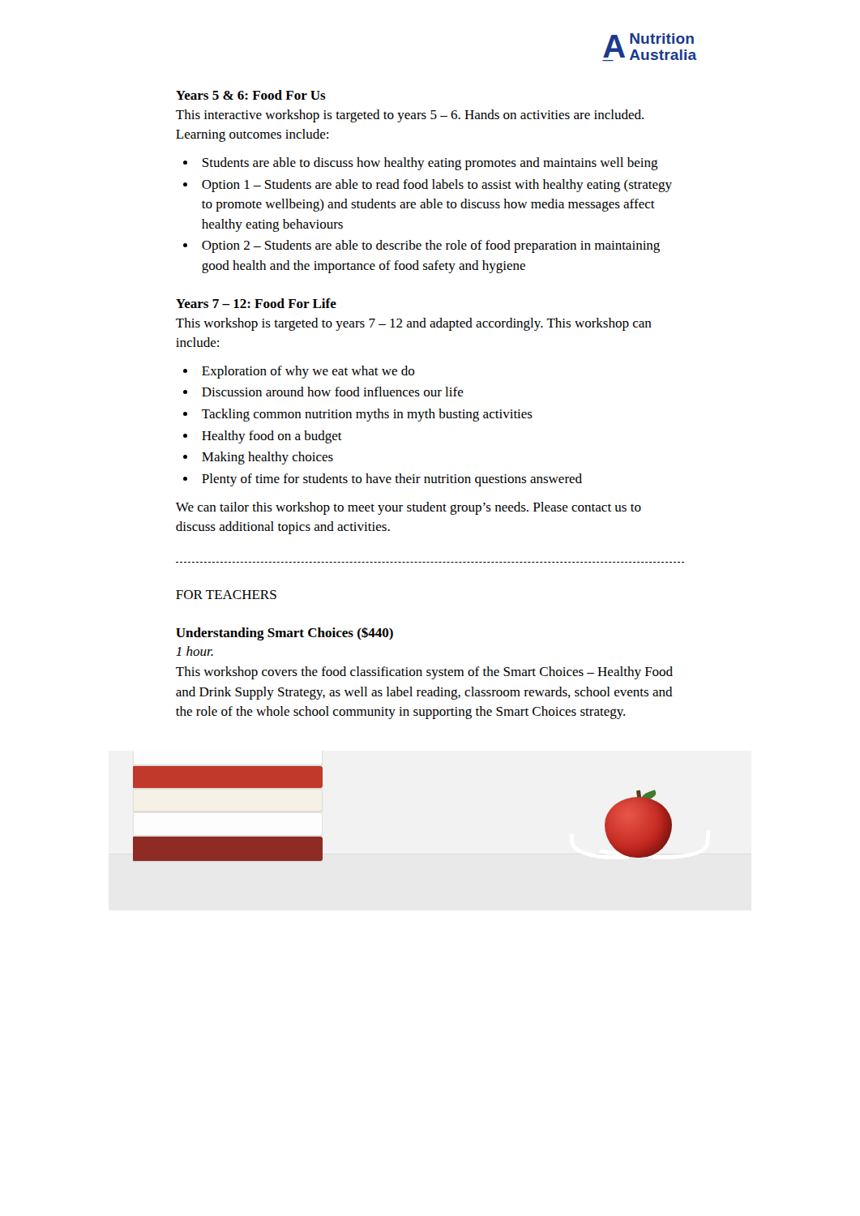A —
Nutrition Australia
Years 5 & 6: Food For Us
This interactive workshop is targeted to years 5 – 6. Hands on activities are included. Learning outcomes include:
Students are able to discuss how healthy eating promotes and maintains well being
Option 1 – Students are able to read food labels to assist with healthy eating (strategy to promote wellbeing) and students are able to discuss how media messages affect healthy eating behaviours
Option 2 – Students are able to describe the role of food preparation in maintaining good health and the importance of food safety and hygiene
Years 7 – 12: Food For Life
This workshop is targeted to years 7 – 12 and adapted accordingly. This workshop can include:
Exploration of why we eat what we do
Discussion around how food influences our life
Tackling common nutrition myths in myth busting activities
Healthy food on a budget
Making healthy choices
Plenty of time for students to have their nutrition questions answered
We can tailor this workshop to meet your student group’s needs. Please contact us to discuss additional topics and activities.
FOR TEACHERS
Understanding Smart Choices ($440)
1 hour.
This workshop covers the food classification system of the Smart Choices – Healthy Food and Drink Supply Strategy, as well as label reading, classroom rewards, school events and the role of the whole school community in supporting the Smart Choices strategy.